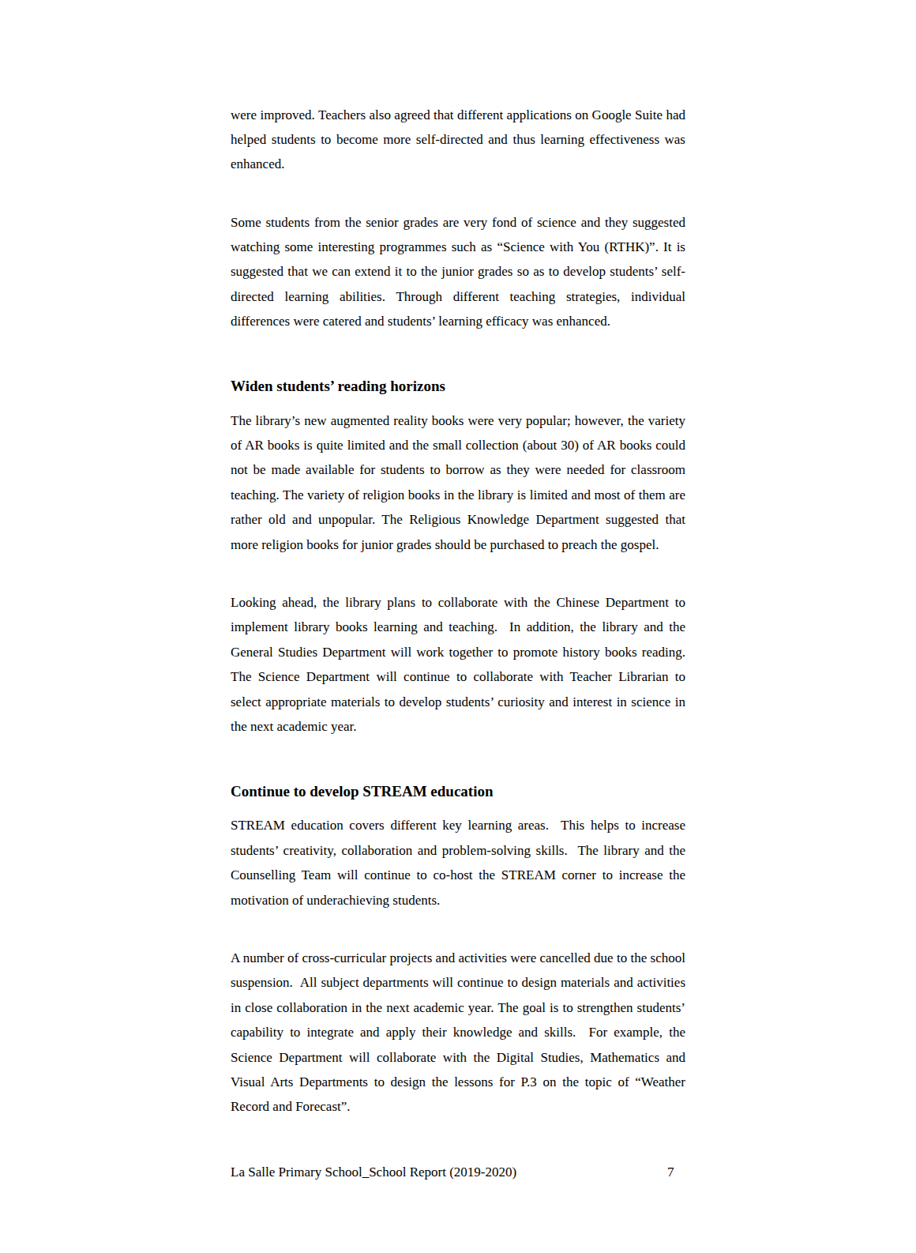were improved. Teachers also agreed that different applications on Google Suite had helped students to become more self-directed and thus learning effectiveness was enhanced.
Some students from the senior grades are very fond of science and they suggested watching some interesting programmes such as “Science with You (RTHK)”. It is suggested that we can extend it to the junior grades so as to develop students’ self-directed learning abilities. Through different teaching strategies, individual differences were catered and students’ learning efficacy was enhanced.
Widen students’ reading horizons
The library’s new augmented reality books were very popular; however, the variety of AR books is quite limited and the small collection (about 30) of AR books could not be made available for students to borrow as they were needed for classroom teaching. The variety of religion books in the library is limited and most of them are rather old and unpopular. The Religious Knowledge Department suggested that more religion books for junior grades should be purchased to preach the gospel.
Looking ahead, the library plans to collaborate with the Chinese Department to implement library books learning and teaching. In addition, the library and the General Studies Department will work together to promote history books reading. The Science Department will continue to collaborate with Teacher Librarian to select appropriate materials to develop students’ curiosity and interest in science in the next academic year.
Continue to develop STREAM education
STREAM education covers different key learning areas. This helps to increase students’ creativity, collaboration and problem-solving skills. The library and the Counselling Team will continue to co-host the STREAM corner to increase the motivation of underachieving students.
A number of cross-curricular projects and activities were cancelled due to the school suspension. All subject departments will continue to design materials and activities in close collaboration in the next academic year. The goal is to strengthen students’ capability to integrate and apply their knowledge and skills. For example, the Science Department will collaborate with the Digital Studies, Mathematics and Visual Arts Departments to design the lessons for P.3 on the topic of “Weather Record and Forecast”.
La Salle Primary School_School Report (2019-2020) 7